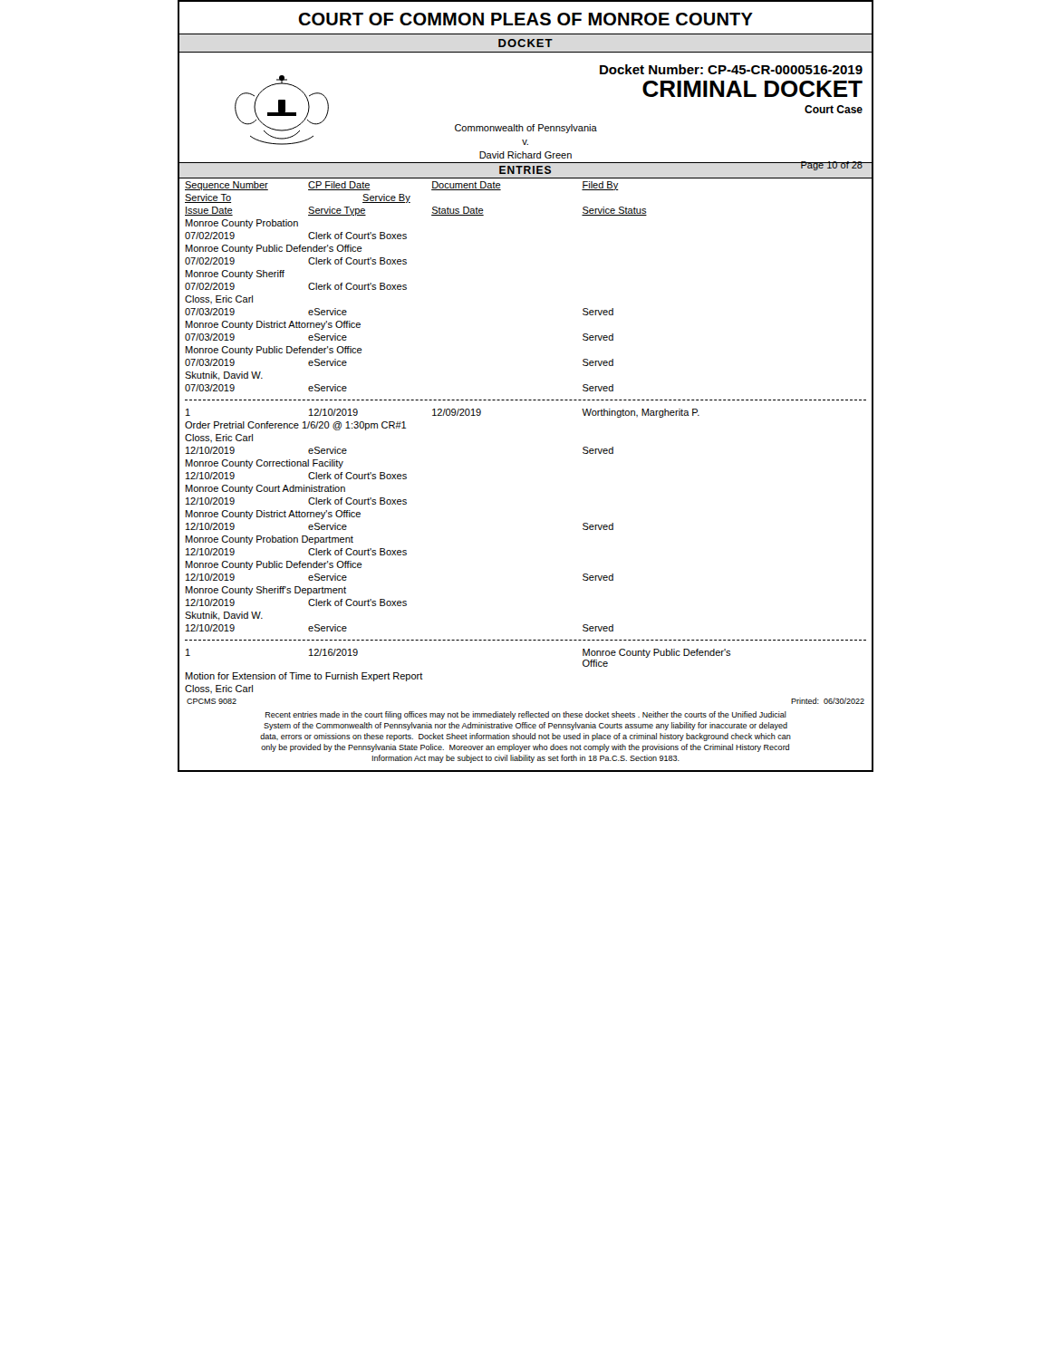COURT OF COMMON PLEAS OF MONROE COUNTY
DOCKET
Docket Number: CP-45-CR-0000516-2019
CRIMINAL DOCKET
Court Case
Page 10 of 28
Commonwealth of Pennsylvania
v.
David Richard Green
ENTRIES
| Sequence Number | CP Filed Date | Document Date | Filed By |
| Service To | Service By |
| Issue Date | Service Type | Status Date | Service Status |
| Monroe County Probation |
| 07/02/2019 | Clerk of Court's Boxes | | |
| Monroe County Public Defender's Office |
| 07/02/2019 | Clerk of Court's Boxes | | |
| Monroe County Sheriff |
| 07/02/2019 | Clerk of Court's Boxes | | |
| Closs, Eric Carl |
| 07/03/2019 | eService | | Served |
| Monroe County District Attorney's Office |
| 07/03/2019 | eService | | Served |
| Monroe County Public Defender's Office |
| 07/03/2019 | eService | | Served |
| Skutnik, David W. |
| 07/03/2019 | eService | | Served |
| 1 | 12/10/2019 | 12/09/2019 | Worthington, Margherita P. |
| Order Pretrial Conference 1/6/20 @ 1:30pm CR#1 |
| Closs, Eric Carl |
| 12/10/2019 | eService | | Served |
| Monroe County Correctional Facility |
| 12/10/2019 | Clerk of Court's Boxes | | |
| Monroe County Court Administration |
| 12/10/2019 | Clerk of Court's Boxes | | |
| Monroe County District Attorney's Office |
| 12/10/2019 | eService | | Served |
| Monroe County Probation Department |
| 12/10/2019 | Clerk of Court's Boxes | | |
| Monroe County Public Defender's Office |
| 12/10/2019 | eService | | Served |
| Monroe County Sheriff's Department |
| 12/10/2019 | Clerk of Court's Boxes | | |
| Skutnik, David W. |
| 12/10/2019 | eService | | Served |
| 1 | 12/16/2019 | | Monroe County Public Defender's Office |
| Motion for Extension of Time to Furnish Expert Report |
| Closs, Eric Carl |
CPCMS 9082
Printed: 06/30/2022
Recent entries made in the court filing offices may not be immediately reflected on these docket sheets . Neither the courts of the Unified Judicial
System of the Commonwealth of Pennsylvania nor the Administrative Office of Pennsylvania Courts assume any liability for inaccurate or delayed
data, errors or omissions on these reports. Docket Sheet information should not be used in place of a criminal history background check which can
only be provided by the Pennsylvania State Police. Moreover an employer who does not comply with the provisions of the Criminal History Record
Information Act may be subject to civil liability as set forth in 18 Pa.C.S. Section 9183.